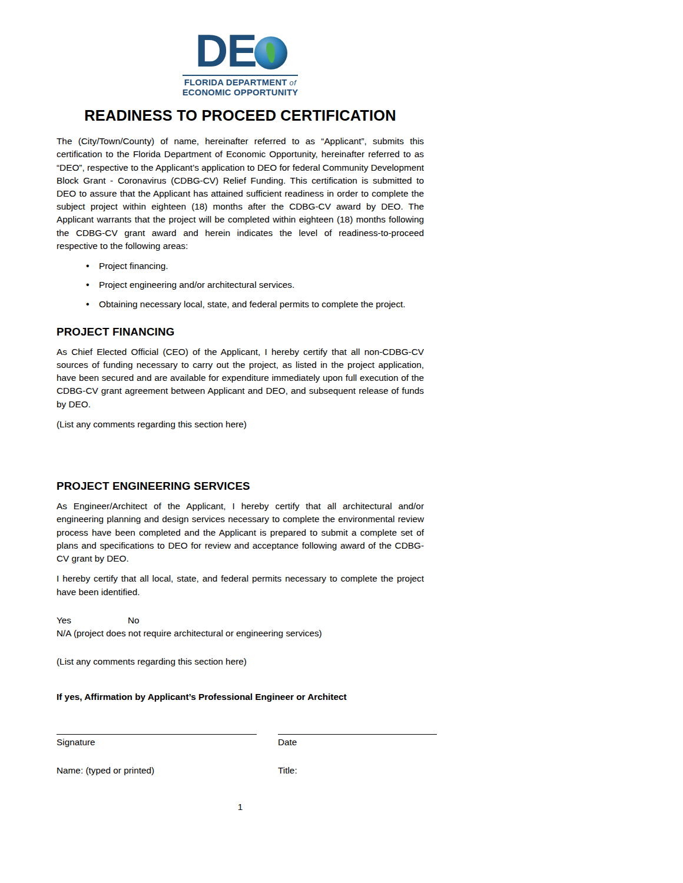DE
FLORIDA DEPARTMENT of
ECONOMIC OPPORTUNITY
READINESS TO PROCEED CERTIFICATION
The (City/Town/County) of name, hereinafter referred to as “Applicant”, submits this certification to the Florida Department of Economic Opportunity, hereinafter referred to as “DEO”, respective to the Applicant’s application to DEO for federal Community Development Block Grant - Coronavirus (CDBG-CV) Relief Funding. This certification is submitted to DEO to assure that the Applicant has attained sufficient readiness in order to complete the subject project within eighteen (18) months after the CDBG-CV award by DEO. The Applicant warrants that the project will be completed within eighteen (18) months following the CDBG-CV grant award and herein indicates the level of readiness-to-proceed respective to the following areas:
Project financing.
Project engineering and/or architectural services.
Obtaining necessary local, state, and federal permits to complete the project.
PROJECT FINANCING
As Chief Elected Official (CEO) of the Applicant, I hereby certify that all non-CDBG-CV sources of funding necessary to carry out the project, as listed in the project application, have been secured and are available for expenditure immediately upon full execution of the CDBG-CV grant agreement between Applicant and DEO, and subsequent release of funds by DEO.
(List any comments regarding this section here)
PROJECT ENGINEERING SERVICES
As Engineer/Architect of the Applicant, I hereby certify that all architectural and/or engineering planning and design services necessary to complete the environmental review process have been completed and the Applicant is prepared to submit a complete set of plans and specifications to DEO for review and acceptance following award of the CDBG-CV grant by DEO.
I hereby certify that all local, state, and federal permits necessary to complete the project have been identified.
Yes No N/A (project does not require architectural or engineering services)
(List any comments regarding this section here)
If yes, Affirmation by Applicant’s Professional Engineer or Architect
Signature Date
Name: (typed or printed) Title:
1